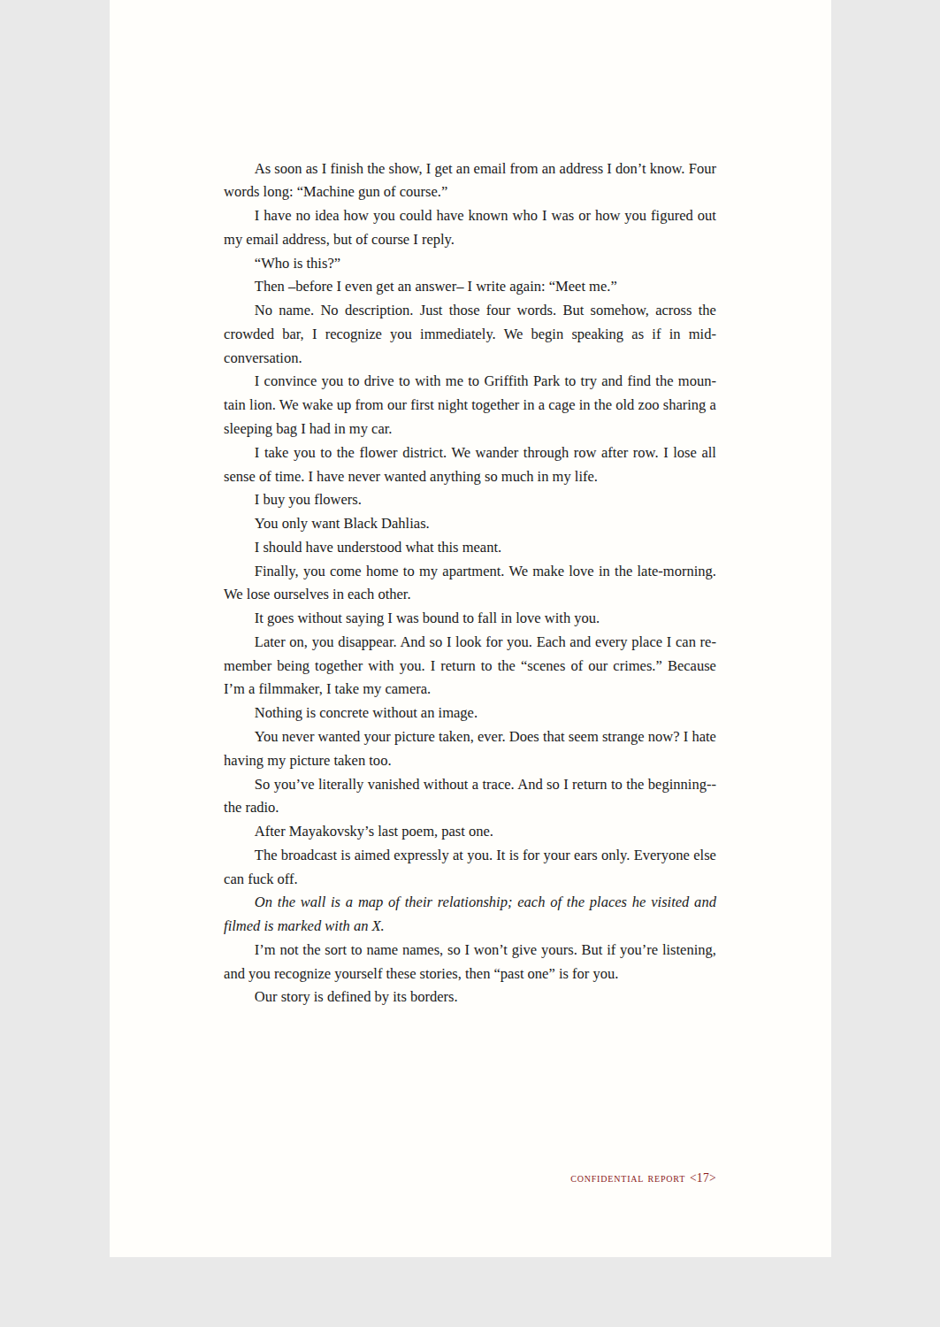As soon as I finish the show, I get an email from an address I don’t know. Four words long: “Machine gun of course.”
I have no idea how you could have known who I was or how you figured out my email address, but of course I reply.
“Who is this?”
Then –before I even get an answer– I write again: “Meet me.”
No name. No description. Just those four words. But somehow, across the crowded bar, I recognize you immediately. We begin speaking as if in mid-conversation.
I convince you to drive to with me to Griffith Park to try and find the mountain lion. We wake up from our first night together in a cage in the old zoo sharing a sleeping bag I had in my car.
I take you to the flower district. We wander through row after row. I lose all sense of time. I have never wanted anything so much in my life.
I buy you flowers.
You only want Black Dahlias.
I should have understood what this meant.
Finally, you come home to my apartment. We make love in the late-morning. We lose ourselves in each other.
It goes without saying I was bound to fall in love with you.
Later on, you disappear. And so I look for you. Each and every place I can remember being together with you. I return to the “scenes of our crimes.” Because I’m a filmmaker, I take my camera.
Nothing is concrete without an image.
You never wanted your picture taken, ever. Does that seem strange now? I hate having my picture taken too.
So you’ve literally vanished without a trace. And so I return to the beginning--the radio.
After Mayakovsky’s last poem, past one.
The broadcast is aimed expressly at you. It is for your ears only. Everyone else can fuck off.
On the wall is a map of their relationship; each of the places he visited and filmed is marked with an X.
I’m not the sort to name names, so I won’t give yours. But if you’re listening, and you recognize yourself these stories, then “past one” is for you.
Our story is defined by its borders.
Confidential Report<17>